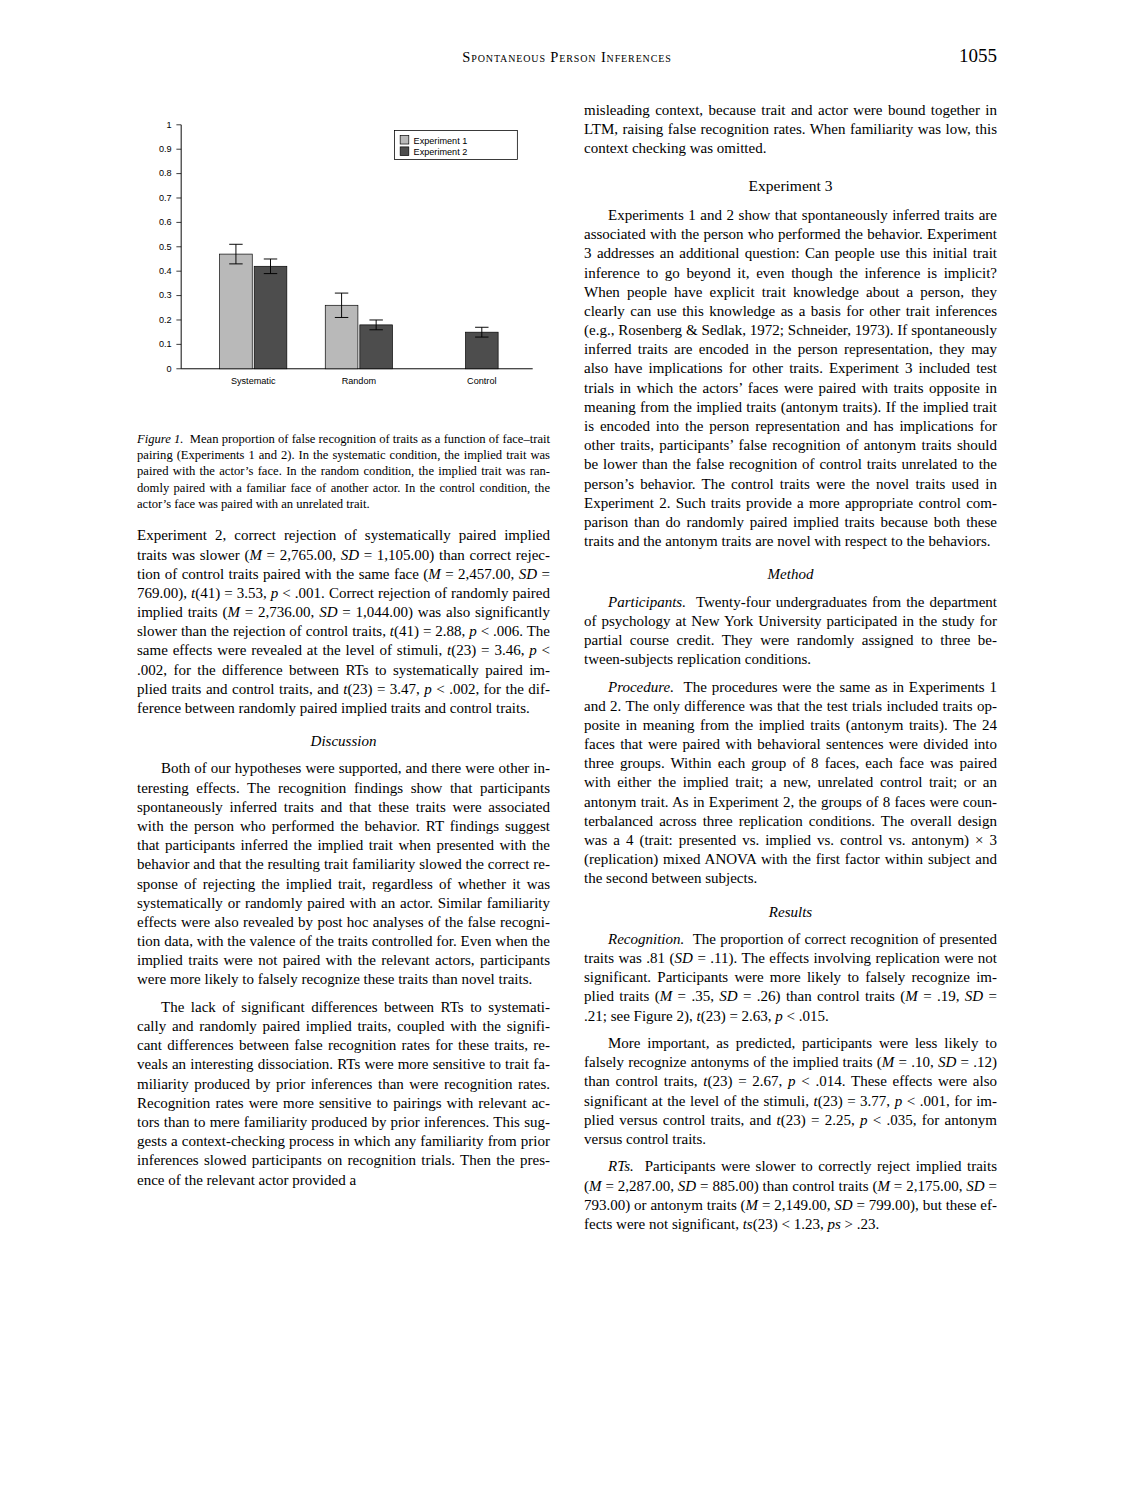Spontaneous Person Inferences 1055
0 0.1 0.2 0.3 0.4 0.5 0.6 0.7 0.8 0.9 1 Experiment 1 Experiment 2 Systematic Random Control
Figure 1. Mean proportion of false recognition of traits as a function of face–trait pairing (Experiments 1 and 2). In the systematic condition, the implied trait was paired with the actor’s face. In the random condition, the implied trait was randomly paired with a familiar face of another actor. In the control condition, the actor’s face was paired with an unrelated trait.
Experiment 2, correct rejection of systematically paired implied traits was slower (M = 2,765.00, SD = 1,105.00) than correct rejection of control traits paired with the same face (M = 2,457.00, SD = 769.00), t(41) = 3.53, p < .001. Correct rejection of randomly paired implied traits (M = 2,736.00, SD = 1,044.00) was also significantly slower than the rejection of control traits, t(41) = 2.88, p < .006. The same effects were revealed at the level of stimuli, t(23) = 3.46, p < .002, for the difference between RTs to systematically paired implied traits and control traits, and t(23) = 3.47, p < .002, for the difference between randomly paired implied traits and control traits.
Discussion
Both of our hypotheses were supported, and there were other interesting effects. The recognition findings show that participants spontaneously inferred traits and that these traits were associated with the person who performed the behavior. RT findings suggest that participants inferred the implied trait when presented with the behavior and that the resulting trait familiarity slowed the correct response of rejecting the implied trait, regardless of whether it was systematically or randomly paired with an actor. Similar familiarity effects were also revealed by post hoc analyses of the false recognition data, with the valence of the traits controlled for. Even when the implied traits were not paired with the relevant actors, participants were more likely to falsely recognize these traits than novel traits.
The lack of significant differences between RTs to systematically and randomly paired implied traits, coupled with the significant differences between false recognition rates for these traits, reveals an interesting dissociation. RTs were more sensitive to trait familiarity produced by prior inferences than were recognition rates. Recognition rates were more sensitive to pairings with relevant actors than to mere familiarity produced by prior inferences. This suggests a context-checking process in which any familiarity from prior inferences slowed participants on recognition trials. Then the presence of the relevant actor provided a
misleading context, because trait and actor were bound together in LTM, raising false recognition rates. When familiarity was low, this context checking was omitted.
Experiment 3
Experiments 1 and 2 show that spontaneously inferred traits are associated with the person who performed the behavior. Experiment 3 addresses an additional question: Can people use this initial trait inference to go beyond it, even though the inference is implicit? When people have explicit trait knowledge about a person, they clearly can use this knowledge as a basis for other trait inferences (e.g., Rosenberg & Sedlak, 1972; Schneider, 1973). If spontaneously inferred traits are encoded in the person representation, they may also have implications for other traits. Experiment 3 included test trials in which the actors’ faces were paired with traits opposite in meaning from the implied traits (antonym traits). If the implied trait is encoded into the person representation and has implications for other traits, participants’ false recognition of antonym traits should be lower than the false recognition of control traits unrelated to the person’s behavior. The control traits were the novel traits used in Experiment 2. Such traits provide a more appropriate control comparison than do randomly paired implied traits because both these traits and the antonym traits are novel with respect to the behaviors.
Method
Participants. Twenty-four undergraduates from the department of psychology at New York University participated in the study for partial course credit. They were randomly assigned to three between-subjects replication conditions.
Procedure. The procedures were the same as in Experiments 1 and 2. The only difference was that the test trials included traits opposite in meaning from the implied traits (antonym traits). The 24 faces that were paired with behavioral sentences were divided into three groups. Within each group of 8 faces, each face was paired with either the implied trait; a new, unrelated control trait; or an antonym trait. As in Experiment 2, the groups of 8 faces were counterbalanced across three replication conditions. The overall design was a 4 (trait: presented vs. implied vs. control vs. antonym) × 3 (replication) mixed ANOVA with the first factor within subject and the second between subjects.
Results
Recognition. The proportion of correct recognition of presented traits was .81 (SD = .11). The effects involving replication were not significant. Participants were more likely to falsely recognize implied traits (M = .35, SD = .26) than control traits (M = .19, SD = .21; see Figure 2), t(23) = 2.63, p < .015.
More important, as predicted, participants were less likely to falsely recognize antonyms of the implied traits (M = .10, SD = .12) than control traits, t(23) = 2.67, p < .014. These effects were also significant at the level of the stimuli, t(23) = 3.77, p < .001, for implied versus control traits, and t(23) = 2.25, p < .035, for antonym versus control traits.
RTs. Participants were slower to correctly reject implied traits (M = 2,287.00, SD = 885.00) than control traits (M = 2,175.00, SD = 793.00) or antonym traits (M = 2,149.00, SD = 799.00), but these effects were not significant, ts(23) < 1.23, ps > .23.